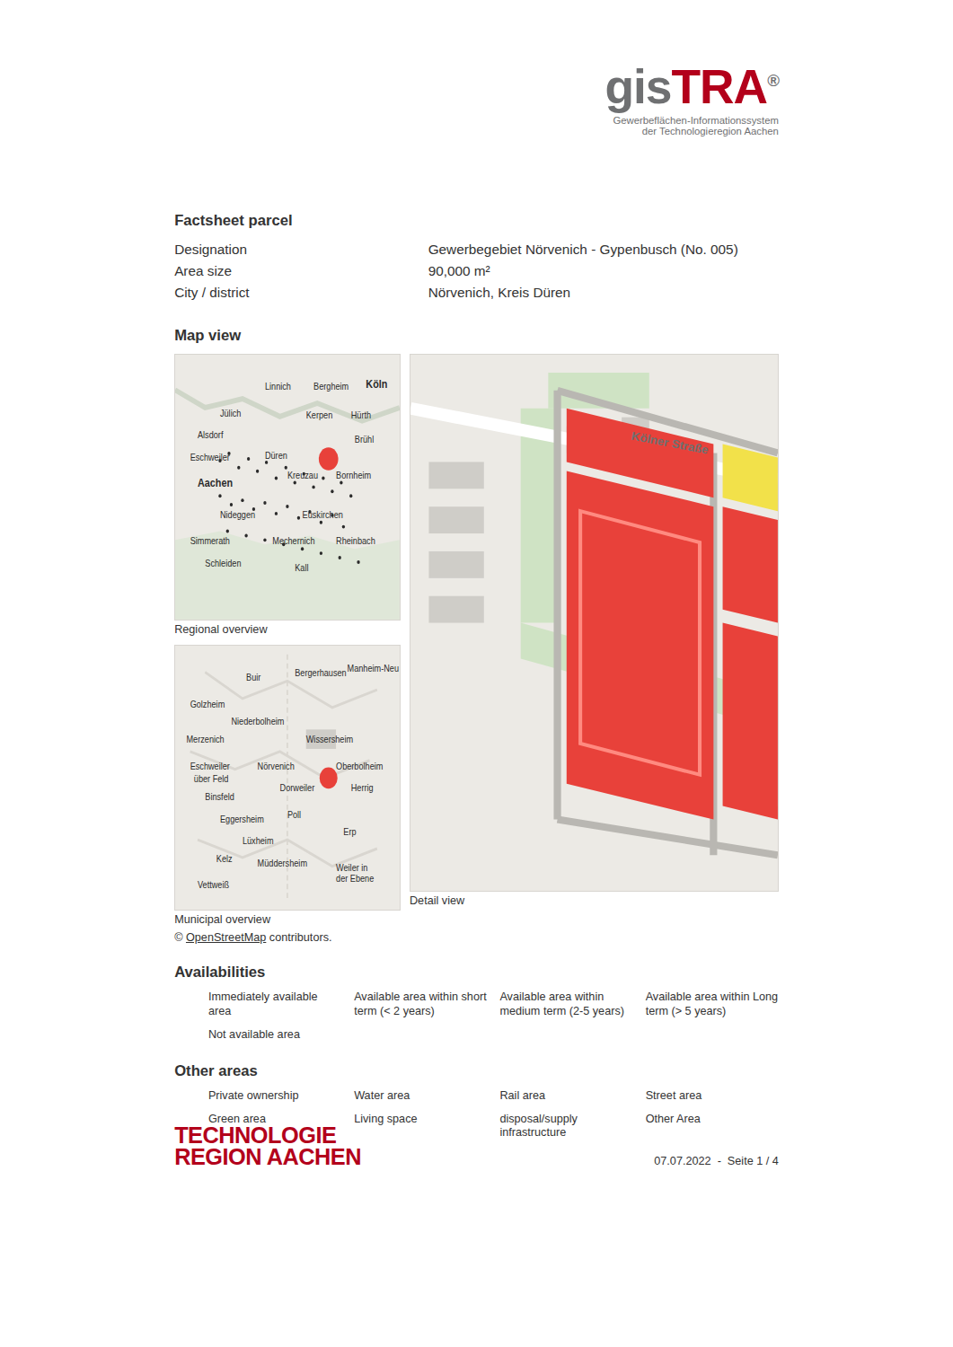gis TRA®
Gewerbeflächen-Informationssystem
der Technologieregion Aachen
Factsheet parcel
| Designation | Gewerbegebiet Nörvenich - Gypenbusch (No. 005) |
| Area size | 90,000 m² |
| City / district | Nörvenich, Kreis Düren |
Map view
Linnich Bergheim Köln Jülich Alsdorf Kerpen Hürth Eschweiler Düren Brühl Kreuzau Bornheim Aachen Nideggen Euskirchen Simmerath Mechernich Rheinbach Schleiden Kall
Regional overview
Buir Bergerhausen Manheim-Neu Golzheim Niederbolheim Merzenich Wissersheim Eschweiler Nörvenich Oberbolheim über Feld Dorweiler Herrig Binsfeld Eggersheim Poll Lüxheim Erp Kelz Müddersheim Weiler in der Ebene Vettweiß
Municipal overview
Kölner Straße
Detail view
© OpenStreetMap contributors.
Availabilities
Immediately available area
Available area within short term (< 2 years)
Available area within medium term (2-5 years)
Available area within Long term (> 5 years)
Not available area
Other areas
Private ownership
Water area
Rail area
Street area
Green area
Living space
disposal/supply infrastructure
Other Area
TECHNOLOGIEREGION AACHEN
07.07.2022 - Seite 1 / 4